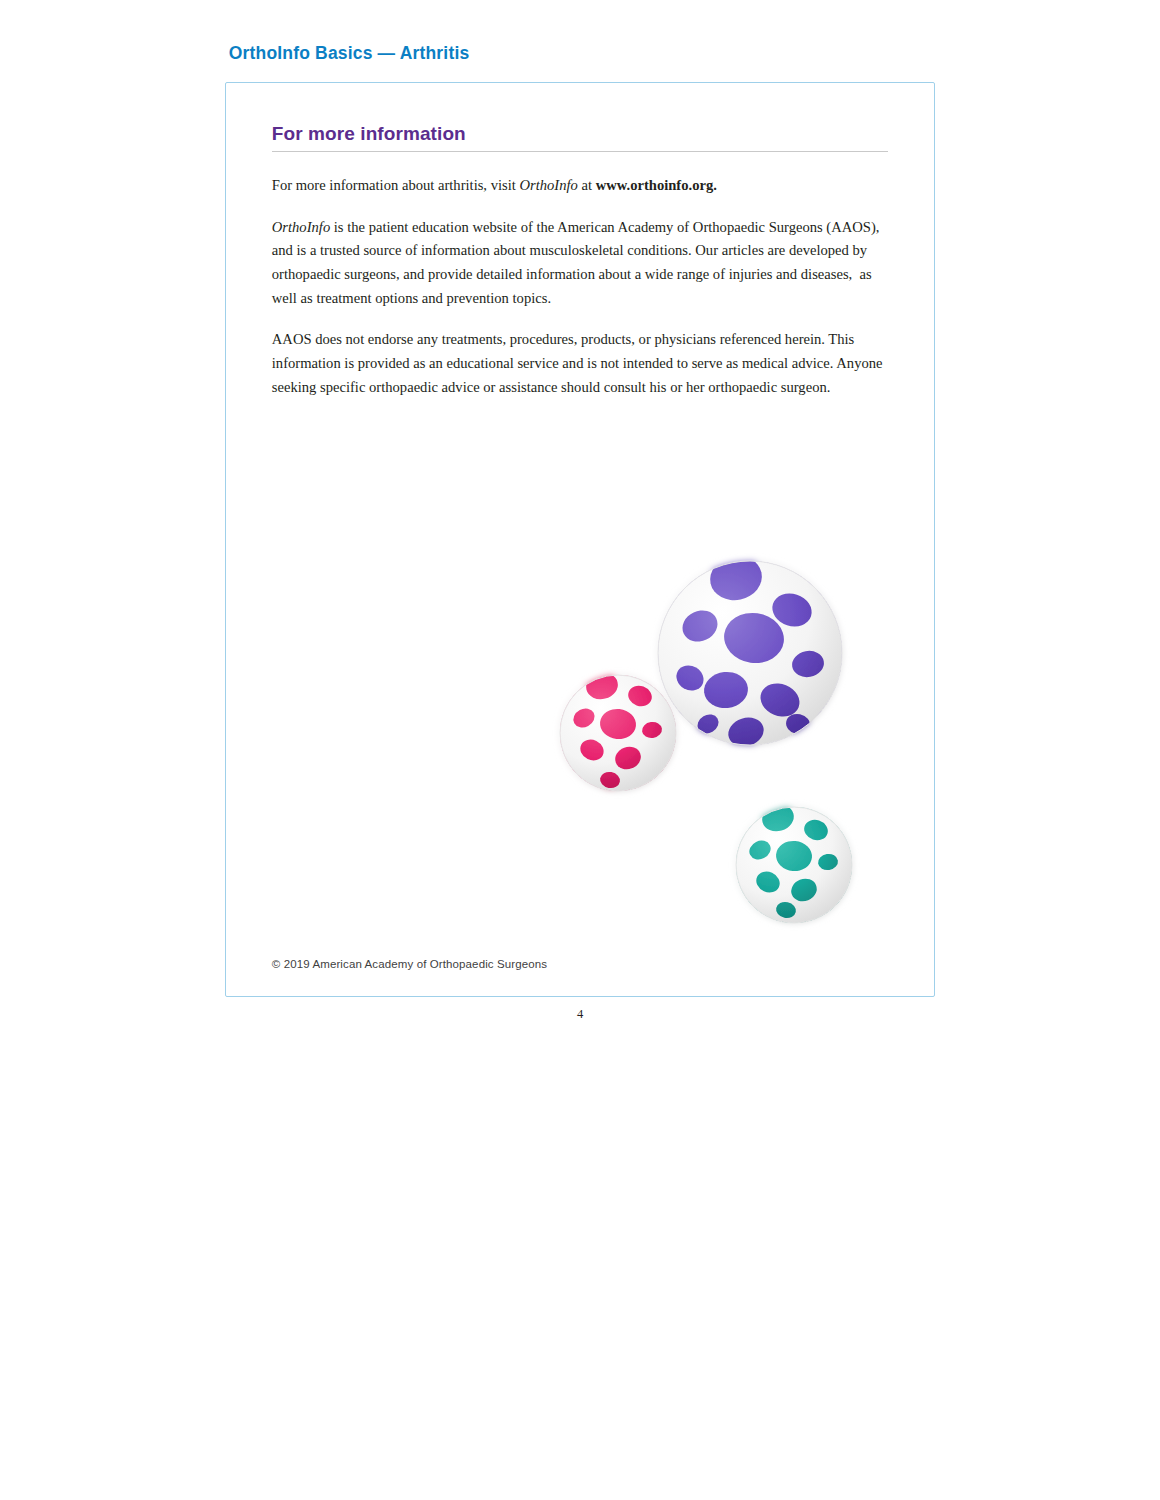OrthoInfo Basics — Arthritis
For more information
For more information about arthritis, visit OrthoInfo at www.orthoinfo.org.
OrthoInfo is the patient education website of the American Academy of Orthopaedic Surgeons (AAOS), and is a trusted source of information about musculoskeletal conditions. Our articles are developed by orthopaedic surgeons, and provide detailed information about a wide range of injuries and diseases, as well as treatment options and prevention topics.
AAOS does not endorse any treatments, procedures, products, or physicians referenced herein. This information is provided as an educational service and is not intended to serve as medical advice. Anyone seeking specific orthopaedic advice or assistance should consult his or her orthopaedic surgeon.
© 2019 American Academy of Orthopaedic Surgeons
4